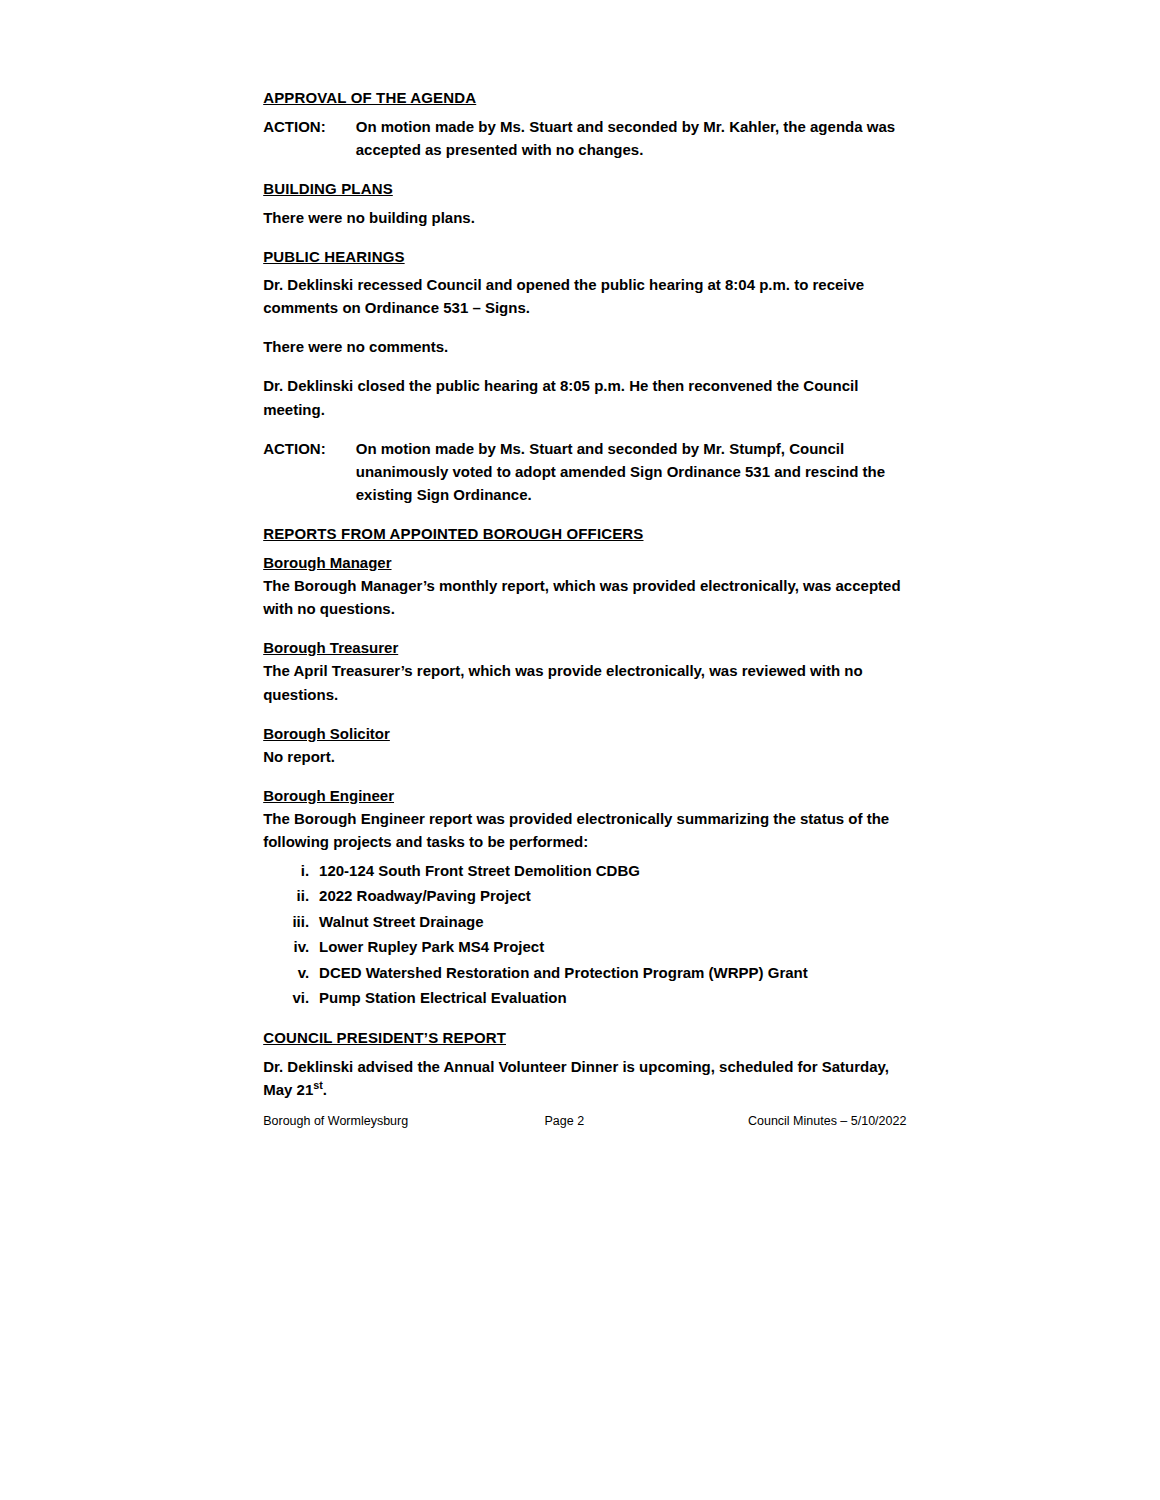APPROVAL OF THE AGENDA
ACTION:
On motion made by Ms. Stuart and seconded by Mr. Kahler, the agenda was accepted as presented with no changes.
BUILDING PLANS
There were no building plans.
PUBLIC HEARINGS
Dr. Deklinski recessed Council and opened the public hearing at 8:04 p.m. to receive comments on Ordinance 531 – Signs.
There were no comments.
Dr. Deklinski closed the public hearing at 8:05 p.m. He then reconvened the Council meeting.
ACTION:
On motion made by Ms. Stuart and seconded by Mr. Stumpf, Council unanimously voted to adopt amended Sign Ordinance 531 and rescind the existing Sign Ordinance.
REPORTS FROM APPOINTED BOROUGH OFFICERS
Borough Manager
The Borough Manager’s monthly report, which was provided electronically, was accepted with no questions.
Borough Treasurer
The April Treasurer’s report, which was provide electronically, was reviewed with no questions.
Borough Solicitor
No report.
Borough Engineer
The Borough Engineer report was provided electronically summarizing the status of the following projects and tasks to be performed:
i. 120-124 South Front Street Demolition CDBG
ii. 2022 Roadway/Paving Project
iii. Walnut Street Drainage
iv. Lower Rupley Park MS4 Project
v. DCED Watershed Restoration and Protection Program (WRPP) Grant
vi. Pump Station Electrical Evaluation
COUNCIL PRESIDENT’S REPORT
Dr. Deklinski advised the Annual Volunteer Dinner is upcoming, scheduled for Saturday, May 21st.
Borough of Wormleysburg
Page 2
Council Minutes – 5/10/2022